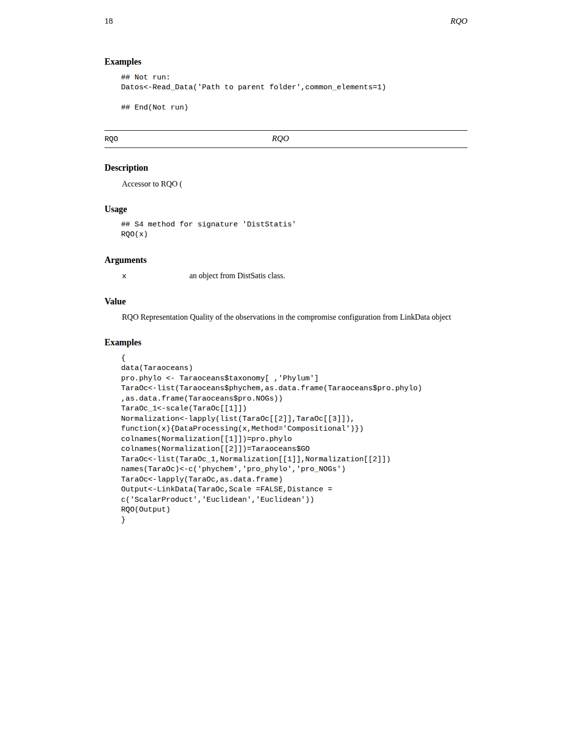18 RQO
Examples
## Not run:
Datos<-Read_Data('Path to parent folder',common_elements=1)

## End(Not run)
RQO RQO
Description
Accessor to RQO (
Usage
## S4 method for signature 'DistStatis'
RQO(x)
Arguments
x an object from DistSatis class.
Value
RQO Representation Quality of the observations in the compromise configuration from LinkData object
Examples
{
data(Taraoceans)
pro.phylo <- Taraoceans$taxonomy[ ,'Phylum']
TaraOc<-list(Taraoceans$phychem,as.data.frame(Taraoceans$pro.phylo)
,as.data.frame(Taraoceans$pro.NOGs))
TaraOc_1<-scale(TaraOc[[1]])
Normalization<-lapply(list(TaraOc[[2]],TaraOc[[3]]),
function(x){DataProcessing(x,Method='Compositional')})
colnames(Normalization[[1]])=pro.phylo
colnames(Normalization[[2]])=Taraoceans$GO
TaraOc<-list(TaraOc_1,Normalization[[1]],Normalization[[2]])
names(TaraOc)<-c('phychem','pro_phylo','pro_NOGs')
TaraOc<-lapply(TaraOc,as.data.frame)
Output<-LinkData(TaraOc,Scale =FALSE,Distance = c('ScalarProduct','Euclidean','Euclidean'))
RQO(Output)
}